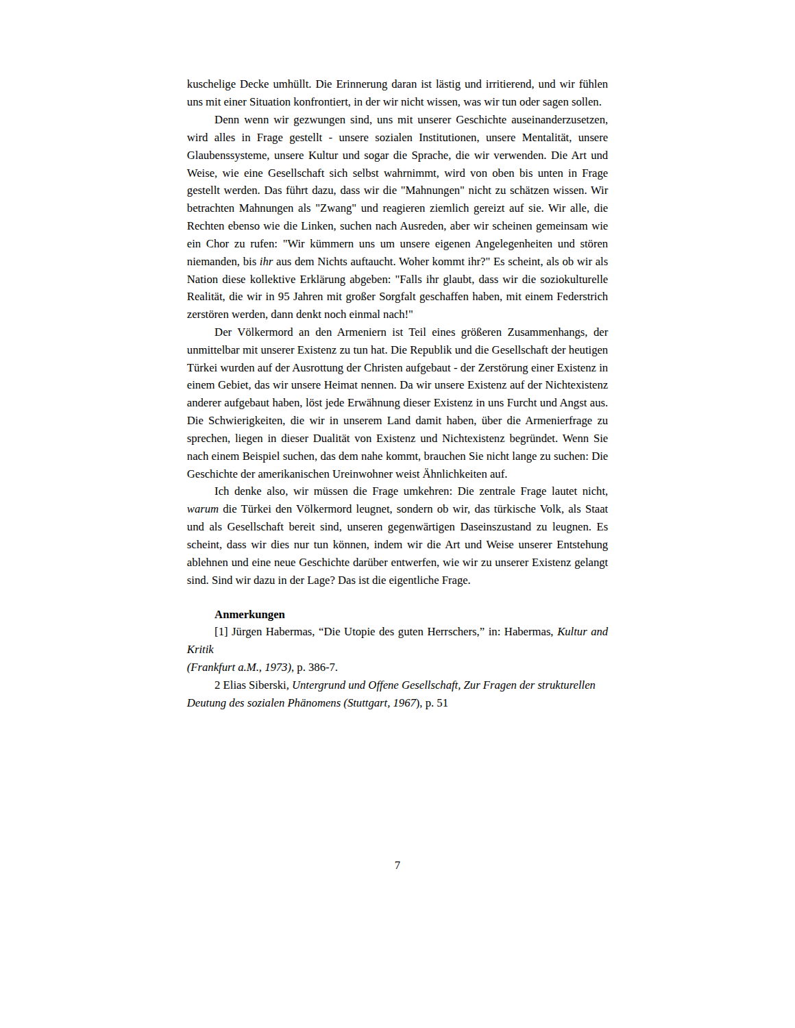kuschelige Decke umhüllt. Die Erinnerung daran ist lästig und irritierend, und wir fühlen uns mit einer Situation konfrontiert, in der wir nicht wissen, was wir tun oder sagen sollen.
Denn wenn wir gezwungen sind, uns mit unserer Geschichte auseinanderzusetzen, wird alles in Frage gestellt - unsere sozialen Institutionen, unsere Mentalität, unsere Glaubenssysteme, unsere Kultur und sogar die Sprache, die wir verwenden. Die Art und Weise, wie eine Gesellschaft sich selbst wahrnimmt, wird von oben bis unten in Frage gestellt werden. Das führt dazu, dass wir die "Mahnungen" nicht zu schätzen wissen. Wir betrachten Mahnungen als "Zwang" und reagieren ziemlich gereizt auf sie. Wir alle, die Rechten ebenso wie die Linken, suchen nach Ausreden, aber wir scheinen gemeinsam wie ein Chor zu rufen: "Wir kümmern uns um unsere eigenen Angelegenheiten und stören niemanden, bis ihr aus dem Nichts auftaucht. Woher kommt ihr?" Es scheint, als ob wir als Nation diese kollektive Erklärung abgeben: "Falls ihr glaubt, dass wir die soziokulturelle Realität, die wir in 95 Jahren mit großer Sorgfalt geschaffen haben, mit einem Federstrich zerstören werden, dann denkt noch einmal nach!"
Der Völkermord an den Armeniern ist Teil eines größeren Zusammenhangs, der unmittelbar mit unserer Existenz zu tun hat. Die Republik und die Gesellschaft der heutigen Türkei wurden auf der Ausrottung der Christen aufgebaut - der Zerstörung einer Existenz in einem Gebiet, das wir unsere Heimat nennen. Da wir unsere Existenz auf der Nichtexistenz anderer aufgebaut haben, löst jede Erwähnung dieser Existenz in uns Furcht und Angst aus. Die Schwierigkeiten, die wir in unserem Land damit haben, über die Armenierfrage zu sprechen, liegen in dieser Dualität von Existenz und Nichtexistenz begründet. Wenn Sie nach einem Beispiel suchen, das dem nahe kommt, brauchen Sie nicht lange zu suchen: Die Geschichte der amerikanischen Ureinwohner weist Ähnlichkeiten auf.
Ich denke also, wir müssen die Frage umkehren: Die zentrale Frage lautet nicht, warum die Türkei den Völkermord leugnet, sondern ob wir, das türkische Volk, als Staat und als Gesellschaft bereit sind, unseren gegenwärtigen Daseinszustand zu leugnen. Es scheint, dass wir dies nur tun können, indem wir die Art und Weise unserer Entstehung ablehnen und eine neue Geschichte darüber entwerfen, wie wir zu unserer Existenz gelangt sind. Sind wir dazu in der Lage? Das ist die eigentliche Frage.
Anmerkungen
[1] Jürgen Habermas, “Die Utopie des guten Herrschers,” in: Habermas, Kultur and Kritik
(Frankfurt a.M., 1973), p. 386-7.
2 Elias Siberski, Untergrund und Offene Gesellschaft, Zur Fragen der strukturellen
Deutung des sozialen Phänomens (Stuttgart, 1967), p. 51
7